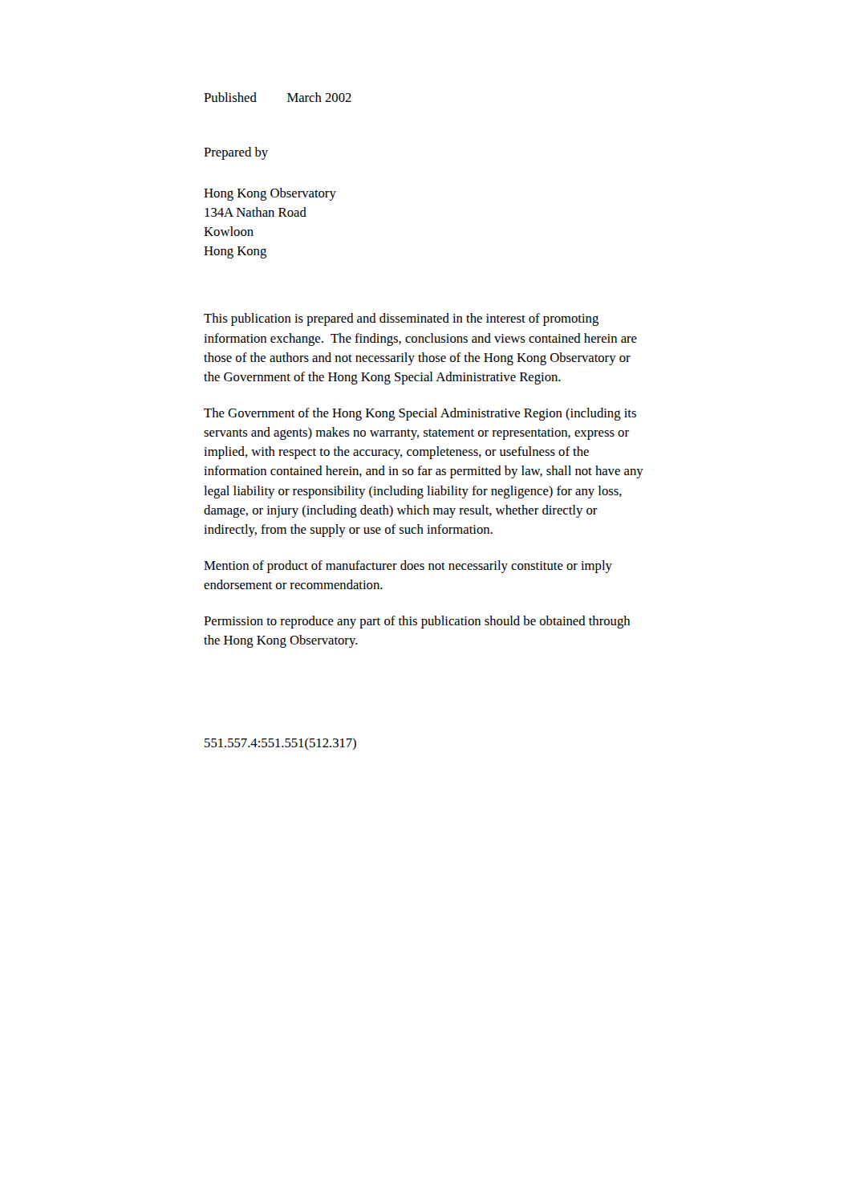Published March 2002
Prepared by
Hong Kong Observatory
134A Nathan Road
Kowloon
Hong Kong
This publication is prepared and disseminated in the interest of promoting information exchange. The findings, conclusions and views contained herein are those of the authors and not necessarily those of the Hong Kong Observatory or the Government of the Hong Kong Special Administrative Region.
The Government of the Hong Kong Special Administrative Region (including its servants and agents) makes no warranty, statement or representation, express or implied, with respect to the accuracy, completeness, or usefulness of the information contained herein, and in so far as permitted by law, shall not have any legal liability or responsibility (including liability for negligence) for any loss, damage, or injury (including death) which may result, whether directly or indirectly, from the supply or use of such information.
Mention of product of manufacturer does not necessarily constitute or imply endorsement or recommendation.
Permission to reproduce any part of this publication should be obtained through the Hong Kong Observatory.
551.557.4:551.551(512.317)